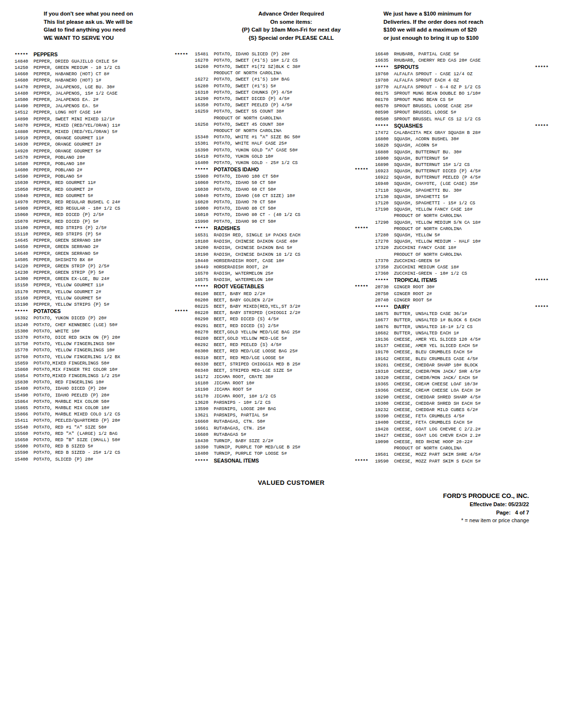If you don't see what you need on
This list please ask us. We will be
Glad to find anything you need
WE WANT TO SERVE YOU
Advance Order Required
On some items:
{P} Call by 10am Mon-Fri for next day
{S} Special order PLEASE CALL
We just have a $100 minimum for
Deliveries. If the order does not reach
$100 we will add a maximum of $20
or just enough to bring it up to $100
***** PEPPERS*****
14840 PEPPER, DRIED GUAJILLO CHILE 5# 14250 PEPPER, GREEN MEDIUM - 10 1/2 CS 14660 PEPPER, HABANERO (HOT) CT 8# 14680 PEPPER, HABANERO (HOT) 1# 14470 PEPPER, JALAPENOS, LGE BU. 30# 14480 PEPPER, JALAPENOS, 15# 1/2 CASE 14500 PEPPER, JALAPENOS EA. 2# 14490 PEPPER, JALAPENOS EA. 5# 14512 PEPPER, LONG HOT CASE 14# 14890 PEPPER, SWEET MINI MIXED 12/1# 14870 PEPPER, MIXED (RED/YEL/ORAN) 11# 14880 PEPPER, MIXED (RED/YEL/ORAN) 5# 14910 PEPPER, ORANGE GOURMET 11# 14930 PEPPER, ORANGE GOURMET 2# 14920 PEPPER, ORANGE GOURMET 5# 14570 PEPPER, POBLANO 20# 14580 PEPPER, POBLANO 10# 14600 PEPPER, POBLANO 2# 14590 PEPPER, POBLANO 5# 15030 PEPPER, RED GOURMET 11# 15050 PEPPER, RED GOURMET 2# 15040 PEPPER, RED GOURMET 5# 14970 PEPPER, RED REGULAR BUSHEL C 24# 14980 PEPPER, RED REGULAR - 10# 1/2 CS 15060 PEPPER, RED DICED {P} 2/5# 15070 PEPPER, RED DICED {P} 5# 15100 PEPPER, RED STRIPS {P} 2/5# 15110 PEPPER, RED STRIPS {P} 5# 14645 PEPPER, GREEN SERRANO 10# 14650 PEPPER, GREEN SERRANO 2# 14640 PEPPER, GREEN SERRANO 5# 14505 PEPPER, SHISHITO BX 8# 14220 PEPPER, GREEN STRIP {P} 2/5# 14230 PEPPER, GREEN STRIP {P} 5# 14300 PEPPER, GREEN EX-LGE, BU 24# 15150 PEPPER, YELLOW GOURMET 11# 15170 PEPPER, YELLOW GOURMET 2# 15160 PEPPER, YELLOW GOURMET 5# 15190 PEPPER, YELLOW STRIPS {P} 5#
***** POTATOES*****
16392 POTATO, YUKON DICED {P} 20# 15240 POTATO, CHEF KENNEBEC (LGE) 50# 15300 POTATO, WHITE 10# 15370 POTATO, DICE RED SKIN ON {P} 20# 15750 POTATO, YELLOW FINGERLINGS 50# 15770 POTATO, YELLOW FINGERLINGS 10# 15760 POTATO, YELLOW FINGERLING 1/2 BX 15859 POTATO,MIXED FINGERLINGS 50# 15860 POTATO,MIX FINGER TRI COLOR 10# 15854 POTATO,MIXED FINGERLINGS 1/2 25# 15830 POTATO, RED FINGERLING 10# 15480 POTATO, IDAHO DICED {P} 20# 15490 POTATO, IDAHO PEELED {P} 20# 15864 POTATO, MARBLE MIX COLOR 50# 15865 POTATO, MARBLE MIX COLOR 10# 15866 POTATO, MARBLE MIXED COLO 1/2 CS 15411 POTATO, PEELED/QUARTERED {P} 20# 15540 POTATO, RED #1 "A" SIZE 50# 15560 POTATO, RED "A" (LARGE) 1/2 BAG 15650 POTATO, RED "B" SIZE (SMALL) 50# 15600 POTATO, RED B SIZED 5# 15590 POTATO, RED B SIZED - 25# 1/2 CS 15400 POTATO, SLICED {P} 20#
15481 POTATO, IDAHO SLICED {P} 20# 16270 POTATO, SWEET (#1'S) 18# 1/2 CS 16260 POTATO, SWEET #1(72 SZ)BLK C 38# PRODUCT OF NORTH CAROLINA 16272 POTATO, SWEET (#1'S) 10# BAG 16280 POTATO, SWEET (#1'S) 5# 16310 POTATO, SWEET CHUNKS {P} 4/5# 16290 POTATO, SWEET DICED {P} 4/5# 16350 POTATO, SWEET PEELED {P} 4/5# 16259 POTATO, SWEET 55 COUNT 38# PRODUCT OF NORTH CAROLINA 16258 POTATO, SWEET 45 COUNT 38# PRODUCT OF NORTH CAROLINA 15340 POTATO, WHITE #1 "A" SIZE BG 50# 15301 POTATO, WHITE HALF CASE 25# 16390 POTATO, YUKON GOLD "A" CASE 50# 16410 POTATO, YUKON GOLD 10# 16400 POTATO, YUKON GOLD - 25# 1/2 CS
***** POTATOES IDAHO*****
15980 POTATO, IDAHO 100 CT 50# 16060 POTATO, IDAHO 50 CT 50# 16030 POTATO, IDAHO 60 CT 50# 16040 POTATO, IDAHO (60 CT SIZE) 10# 16020 POTATO, IDAHO 70 CT 50# 16000 POTATO, IDAHO 80 CT 50# 16010 POTATO, IDAHO 80 CT - (40 1/2 CS 15990 POTATO, IDAHO 90 CT 50#
***** RADISHES*****
16531 RADISH RED, SINGLE 1# PACKS EACH 10180 RADISH, CHINESE DAIKON CASE 40# 10200 RADISH, CHINESE DAIKON BAG 5# 10190 RADISH, CHINESE DAIKON 18 1/2 CS 10440 HORSERADISH ROOT, CASE 10# 10449 HORSERADISH ROOT, 2# 16570 RADISH, WATERMELON 25# 16575 RADISH, WATERMELON 10#
***** ROOT VEGETABLES*****
08190 BEET, BABY RED 2/2# 08200 BEET, BABY GOLDEN 2/2# 08225 BEET, BABY MIXED(RED,YEL,ST 3/2# 08220 BEET, BABY STRIPED (CHIOGGI 2/2# 08290 BEET, RED DICED {S} 4/5# 09291 BEET, RED DICED {S} 2/5# 08270 BEET,GOLD YELLOW MED/LGE BAG 25# 08280 BEET,GOLD YELLOW MED-LGE 5# 08292 BEET, RED PEELED {S} 4/5# 08300 BEET, RED MED/LGE LOOSE BAG 25# 08310 BEET, RED MED/LGE LOOSE 5# 08330 BEET, STRIPED CHIOGGIA MED B 25# 08340 BEET, STRIPED MED-LGE SIZE 5# 16172 JICAMA ROOT, CRATE 38# 16180 JICAMA ROOT 10# 16190 JICAMA ROOT 5# 16170 JICAMA ROOT, 18# 1/2 CS 13620 PARSNIPS - 10# 1/2 CS 13590 PARSNIPS, LOOSE 20# BAG 13621 PARSNIPS, PARTIAL 5# 16660 RUTABAGAS, CTN. 50# 16661 RUTABAGAS, CTN. 25# 16680 RUTABAGAS 5# 18430 TURNIP, BABY SIZE 2/2# 18390 TURNIP, PURPLE TOP MED/LGE B 25# 18400 TURNIP, PURPLE TOP LOOSE 5#
***** SEASONAL ITEMS*****
16640 RHUBARB, PARTIAL CASE 5# 16635 RHUBARB, CHERRY RED CAS 20# CASE
***** SPROUTS*****
19760 ALFALFA SPROUT - CASE 12/4 OZ 19780 ALFALFA SPROUT EACH 4 OZ 19770 ALFALFA SPROUT - 6-4 OZ P 1/2 CS 08175 SPROUT MUNG BEAN DOUBLE BO 1/10# 08170 SPROUT MUNG BEAN CS 5# 08570 SPROUT BRUSSEL LOOSE CASE 25# 08590 SPROUT BRUSSEL LOOSE 5# 08580 SPROUT BRUSSEL HALF CS 12 1/2 CS
***** SQUASHES*****
17472 CALABACITA MEX GRAY SQUASH B 28# 16800 SQUASH, ACORN BUSHEL 30# 16820 SQUASH, ACORN 5# 16880 SQUASH, BUTTERNUT BU. 30# 16900 SQUASH, BUTTERNUT 5# 16890 SQUASH, BUTTERNUT 15# 1/2 CS 16923 SQUASH, BUTTERNUT DICED {P} 4/5# 16922 SQUASH, BUTTERNUT PEELED {P 4/5# 16940 SQUASH, CHAYOTE, (LGE CASE) 35# 17110 SQUASH, SPAGHETTI BU. 30# 17130 SQUASH, SPAGHETTI 5# 17120 SQUASH, SPAGHETTI - 15# 1/2 CS 17190 SQUASH, YELLOW FANCY CASE 18# PRODUCT OF NORTH CAROLINA 17290 SQUASH, YELLOW MEDIUM S/N CA 18# PRODUCT OF NORTH CAROLINA 17280 SQUASH, YELLOW 5# 17270 SQUASH, YELLOW MEDIUM - HALF 10# 17320 ZUCCHINI FANCY CASE 18# PRODUCT OF NORTH CAROLINA 17370 ZUCCHINI-GREEN 5# 17350 ZUCCHINI MEDIUM CASE 18# 17360 ZUCCHINI-GREEN - 10# 1/2 CS
***** TROPICAL ITEMS*****
20730 GINGER ROOT 30# 20750 GINGER ROOT 2# 20740 GINGER ROOT 5#
***** DAIRY*****
18675 BUTTER, UNSALTED CASE 36/1# 18677 BUTTER, UNSALTED 1# BLOCK 6 EACH 18676 BUTTER, UNSALTED 18-1# 1/2 CS 18682 BUTTER, UNSALTED EACH 1# 19136 CHEESE, AMER YEL SLICED 120 4/5# 19137 CHEESE, AMER YEL SLICED EACH 5# 19170 CHEESE, BLEU CRUMBLES EACH 5# 19162 CHEESE, BLEU CRUMBLES CASE 4/5# 19281 CHEESE, CHEDDAR SHARP 10# BLOCK 19310 CHEESE, CHEDR/MON JACK/ SHR 4/5# 19320 CHEESE, CHEDR/MON JACK/ EACH 5# 19365 CHEESE, CREAM CHEESE LOAF 10/3# 19366 CHEESE, CREAM CHEESE LOA EACH 3# 19290 CHEESE, CHEDDAR SHRED SHARP 4/5# 19300 CHEESE, CHEDDAR SHRED SH EACH 5# 19232 CHEESE, CHEDDAR MILD CUBES 6/2# 19390 CHEESE, FETA CRUMBLES 4/5# 19400 CHEESE, FETA CRUMBLES EACH 5# 19428 CHEESE, GOAT LOG CHEVRE C 2/2.2# 19427 CHEESE, GOAT LOG CHEVR EACH 2.2# 19090 CHEESE, RED RHINE HOOP 20-22# PRODUCT OF NORTH CAROLINA 19581 CHEESE, MOZZ PART SKIM SHRE 4/5# 19590 CHEESE, MOZZ PART SKIM S EACH 5#
VALUED CUSTOMER
FORD'S PRODUCE CO., INC.
Effective Date: 05/23/22
Page: 4 of 7
* = new item or price change